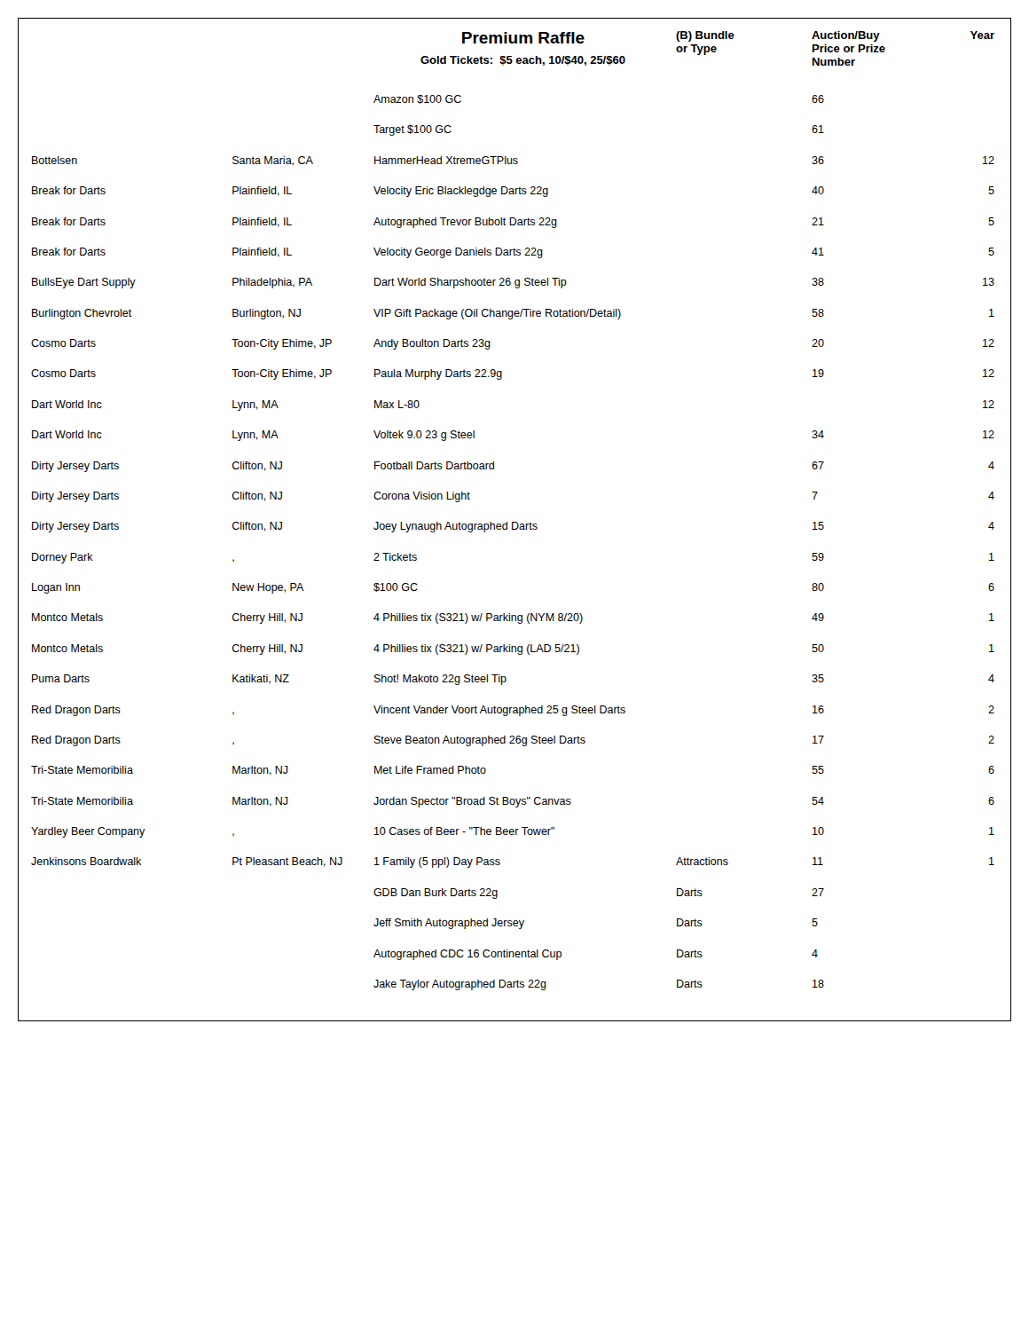| | | Premium Raffle Gold Tickets: $5 each, 10/$40, 25/$60 | (B) Bundle or Type | Auction/Buy Price or Prize Number | Year |
| --- | --- | --- | --- | --- | --- |
| | | Amazon $100 GC | | 66 | |
| | | Target $100 GC | | 61 | |
| Bottelsen | Santa Maria, CA | HammerHead XtremeGTPlus | | 36 | 12 |
| Break for Darts | Plainfield, IL | Velocity Eric Blacklegdge Darts 22g | | 40 | 5 |
| Break for Darts | Plainfield, IL | Autographed Trevor Bubolt Darts 22g | | 21 | 5 |
| Break for Darts | Plainfield, IL | Velocity George Daniels Darts 22g | | 41 | 5 |
| BullsEye Dart Supply | Philadelphia, PA | Dart World Sharpshooter 26 g Steel Tip | | 38 | 13 |
| Burlington Chevrolet | Burlington, NJ | VIP Gift Package (Oil Change/Tire Rotation/Detail) | | 58 | 1 |
| Cosmo Darts | Toon-City Ehime, JP | Andy Boulton Darts 23g | | 20 | 12 |
| Cosmo Darts | Toon-City Ehime, JP | Paula Murphy Darts 22.9g | | 19 | 12 |
| Dart World Inc | Lynn, MA | Max L-80 | | | 12 |
| Dart World Inc | Lynn, MA | Voltek 9.0 23 g Steel | | 34 | 12 |
| Dirty Jersey Darts | Clifton, NJ | Football Darts Dartboard | | 67 | 4 |
| Dirty Jersey Darts | Clifton, NJ | Corona Vision Light | | 7 | 4 |
| Dirty Jersey Darts | Clifton, NJ | Joey Lynaugh Autographed Darts | | 15 | 4 |
| Dorney Park | , | 2 Tickets | | 59 | 1 |
| Logan Inn | New Hope, PA | $100 GC | | 80 | 6 |
| Montco Metals | Cherry Hill, NJ | 4 Phillies tix (S321) w/ Parking (NYM 8/20) | | 49 | 1 |
| Montco Metals | Cherry Hill, NJ | 4 Phillies tix (S321) w/ Parking (LAD 5/21) | | 50 | 1 |
| Puma Darts | Katikati, NZ | Shot! Makoto 22g Steel Tip | | 35 | 4 |
| Red Dragon Darts | , | Vincent Vander Voort Autographed 25 g Steel Darts | | 16 | 2 |
| Red Dragon Darts | , | Steve Beaton Autographed 26g Steel Darts | | 17 | 2 |
| Tri-State Memoribilia | Marlton, NJ | Met Life Framed Photo | | 55 | 6 |
| Tri-State Memoribilia | Marlton, NJ | Jordan Spector "Broad St Boys" Canvas | | 54 | 6 |
| Yardley Beer Company | , | 10 Cases of Beer - "The Beer Tower" | | 10 | 1 |
| Jenkinsons Boardwalk | Pt Pleasant Beach, NJ | 1 Family (5 ppl) Day Pass | Attractions | 11 | 1 |
| | | GDB Dan Burk Darts 22g | Darts | 27 | |
| | | Jeff Smith Autographed Jersey | Darts | 5 | |
| | | Autographed CDC 16 Continental Cup | Darts | 4 | |
| | | Jake Taylor Autographed Darts 22g | Darts | 18 | |